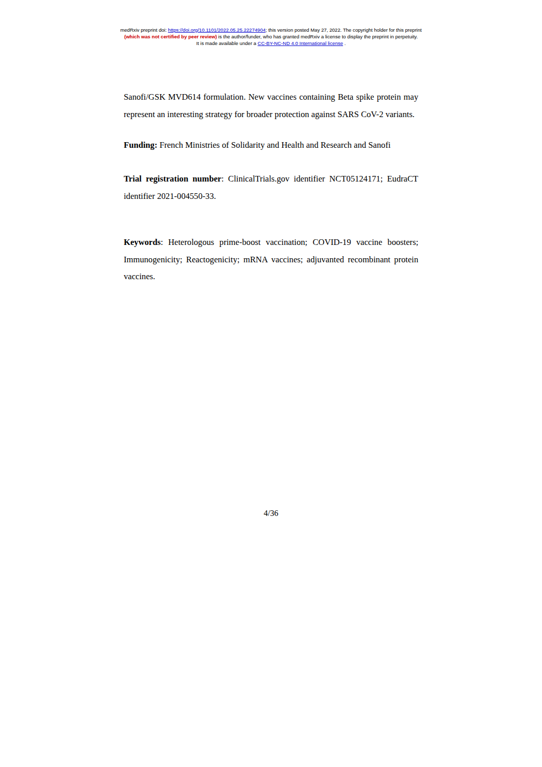medRxiv preprint doi: https://doi.org/10.1101/2022.05.25.22274904; this version posted May 27, 2022. The copyright holder for this preprint
(which was not certified by peer review) is the author/funder, who has granted medRxiv a license to display the preprint in perpetuity.
It is made available under a CC-BY-NC-ND 4.0 International license .
Sanofi/GSK MVD614 formulation. New vaccines containing Beta spike protein may represent an interesting strategy for broader protection against SARS CoV-2 variants.
Funding: French Ministries of Solidarity and Health and Research and Sanofi
Trial registration number: ClinicalTrials.gov identifier NCT05124171; EudraCT identifier 2021-004550-33.
Keywords: Heterologous prime-boost vaccination; COVID-19 vaccine boosters; Immunogenicity; Reactogenicity; mRNA vaccines; adjuvanted recombinant protein vaccines.
4/36